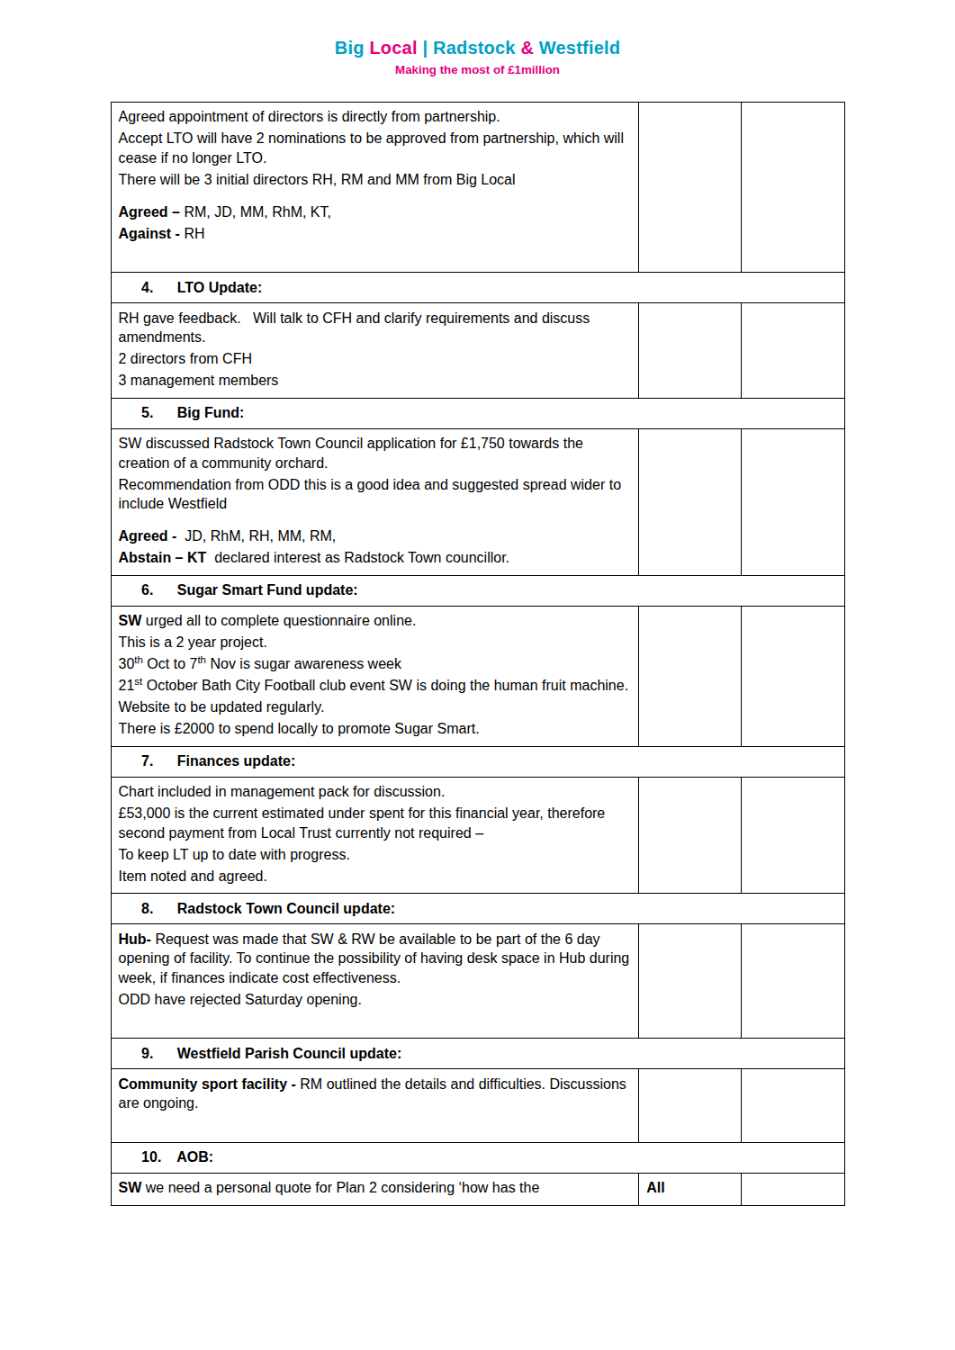Big Local | Radstock & Westfield
Making the most of £1million
| Agreed appointment of directors is directly from partnership. Accept LTO will have 2 nominations to be approved from partnership, which will cease if no longer LTO. There will be 3 initial directors RH, RM and MM from Big Local Agreed – RM, JD, MM, RhM, KT, Against - RH | | |
| 4. LTO Update: |
| RH gave feedback. Will talk to CFH and clarify requirements and discuss amendments. 2 directors from CFH 3 management members | | |
| 5. Big Fund: |
| SW discussed Radstock Town Council application for £1,750 towards the creation of a community orchard. Recommendation from ODD this is a good idea and suggested spread wider to include Westfield Agreed - JD, RhM, RH, MM, RM, Abstain – KT declared interest as Radstock Town councillor. | | |
| 6. Sugar Smart Fund update: |
| SW urged all to complete questionnaire online. This is a 2 year project. 30 th Oct to 7 th Nov is sugar awareness week 21 st October Bath City Football club event SW is doing the human fruit machine. Website to be updated regularly. There is £2000 to spend locally to promote Sugar Smart. | | |
| 7. Finances update: |
| Chart included in management pack for discussion. £53,000 is the current estimated under spent for this financial year, therefore second payment from Local Trust currently not required – To keep LT up to date with progress. Item noted and agreed. | | |
| 8. Radstock Town Council update: |
| Hub- Request was made that SW & RW be available to be part of the 6 day opening of facility. To continue the possibility of having desk space in Hub during week, if finances indicate cost effectiveness. ODD have rejected Saturday opening. | | |
| 9. Westfield Parish Council update: |
| Community sport facility - RM outlined the details and difficulties. Discussions are ongoing. | | |
| 10. AOB: |
| SW we need a personal quote for Plan 2 considering ‘how has the | All | |